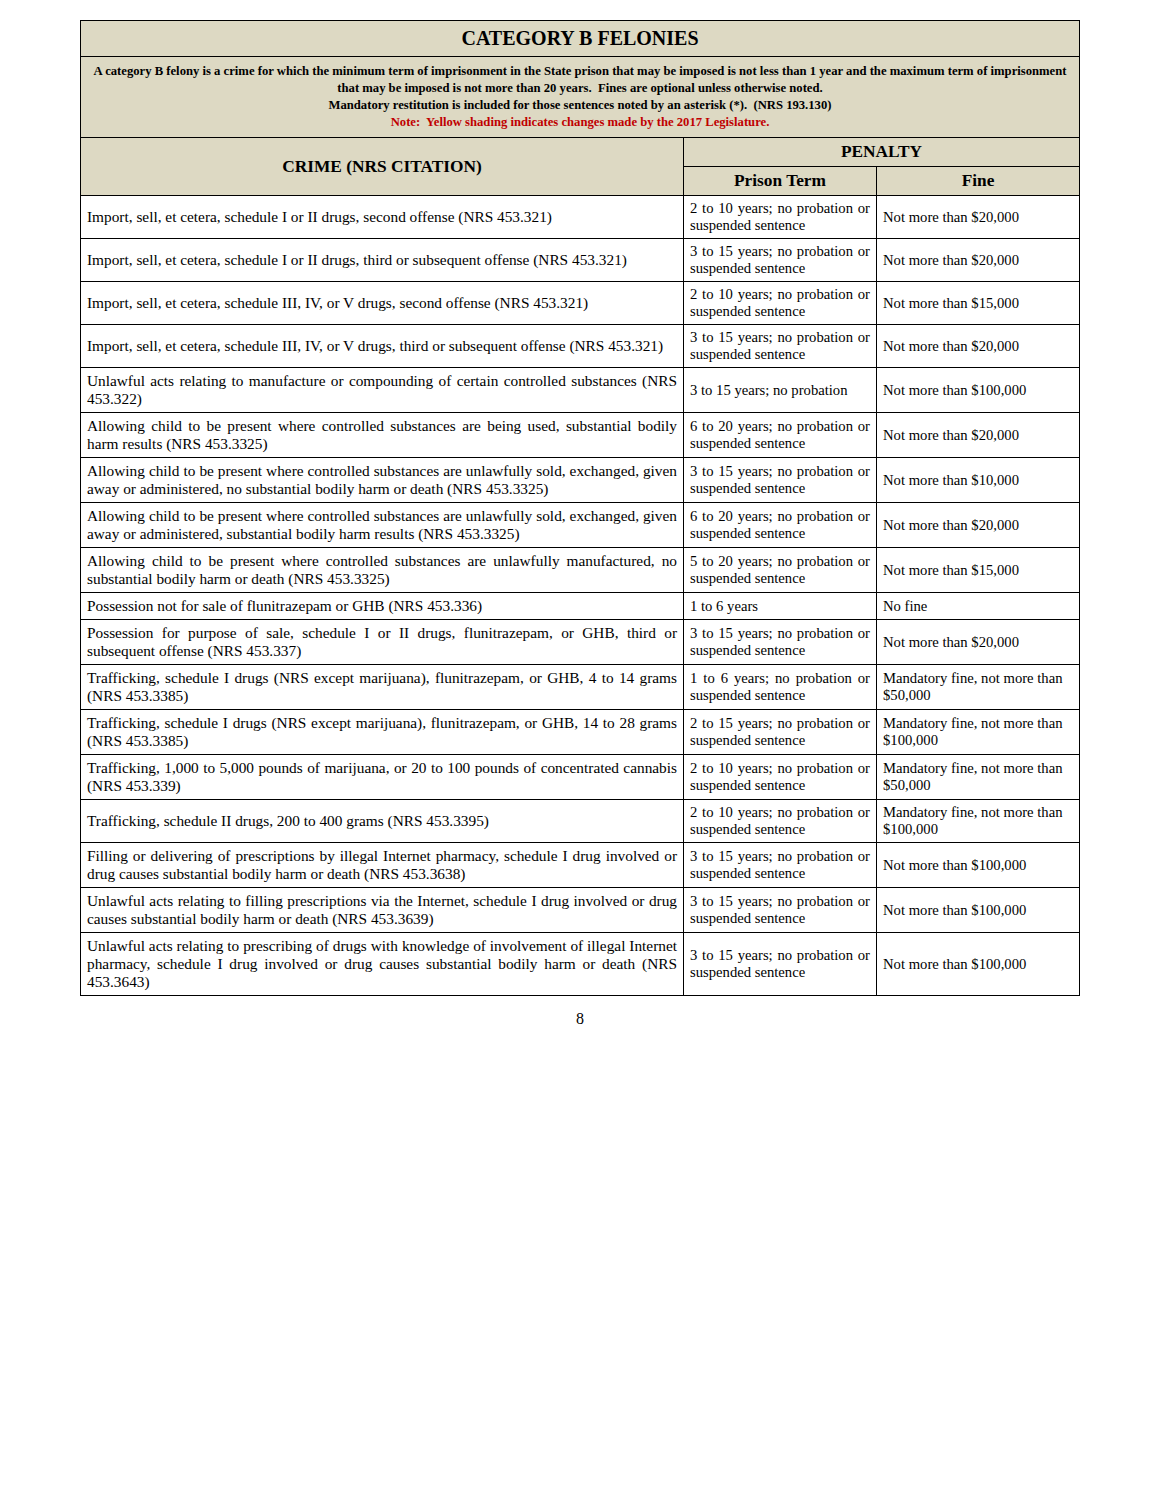| CATEGORY B FELONIES |
| A category B felony is a crime for which the minimum term of imprisonment in the State prison that may be imposed is not less than 1 year and the maximum term of imprisonment that may be imposed is not more than 20 years. Fines are optional unless otherwise noted. Mandatory restitution is included for those sentences noted by an asterisk (*). (NRS 193.130) Note: Yellow shading indicates changes made by the 2017 Legislature. |
| CRIME (NRS CITATION) | PENALTY |
| Prison Term | Fine |
| Import, sell, et cetera, schedule I or II drugs, second offense (NRS 453.321) | 2 to 10 years; no probation or suspended sentence | Not more than $20,000 |
| Import, sell, et cetera, schedule I or II drugs, third or subsequent offense (NRS 453.321) | 3 to 15 years; no probation or suspended sentence | Not more than $20,000 |
| Import, sell, et cetera, schedule III, IV, or V drugs, second offense (NRS 453.321) | 2 to 10 years; no probation or suspended sentence | Not more than $15,000 |
| Import, sell, et cetera, schedule III, IV, or V drugs, third or subsequent offense (NRS 453.321) | 3 to 15 years; no probation or suspended sentence | Not more than $20,000 |
| Unlawful acts relating to manufacture or compounding of certain controlled substances (NRS 453.322) | 3 to 15 years; no probation | Not more than $100,000 |
| Allowing child to be present where controlled substances are being used, substantial bodily harm results (NRS 453.3325) | 6 to 20 years; no probation or suspended sentence | Not more than $20,000 |
| Allowing child to be present where controlled substances are unlawfully sold, exchanged, given away or administered, no substantial bodily harm or death (NRS 453.3325) | 3 to 15 years; no probation or suspended sentence | Not more than $10,000 |
| Allowing child to be present where controlled substances are unlawfully sold, exchanged, given away or administered, substantial bodily harm results (NRS 453.3325) | 6 to 20 years; no probation or suspended sentence | Not more than $20,000 |
| Allowing child to be present where controlled substances are unlawfully manufactured, no substantial bodily harm or death (NRS 453.3325) | 5 to 20 years; no probation or suspended sentence | Not more than $15,000 |
| Possession not for sale of flunitrazepam or GHB (NRS 453.336) | 1 to 6 years | No fine |
| Possession for purpose of sale, schedule I or II drugs, flunitrazepam, or GHB, third or subsequent offense (NRS 453.337) | 3 to 15 years; no probation or suspended sentence | Not more than $20,000 |
| Trafficking, schedule I drugs (NRS except marijuana), flunitrazepam, or GHB, 4 to 14 grams (NRS 453.3385) | 1 to 6 years; no probation or suspended sentence | Mandatory fine, not more than $50,000 |
| Trafficking, schedule I drugs (NRS except marijuana), flunitrazepam, or GHB, 14 to 28 grams (NRS 453.3385) | 2 to 15 years; no probation or suspended sentence | Mandatory fine, not more than $100,000 |
| Trafficking, 1,000 to 5,000 pounds of marijuana, or 20 to 100 pounds of concentrated cannabis (NRS 453.339) | 2 to 10 years; no probation or suspended sentence | Mandatory fine, not more than $50,000 |
| Trafficking, schedule II drugs, 200 to 400 grams (NRS 453.3395) | 2 to 10 years; no probation or suspended sentence | Mandatory fine, not more than $100,000 |
| Filling or delivering of prescriptions by illegal Internet pharmacy, schedule I drug involved or drug causes substantial bodily harm or death (NRS 453.3638) | 3 to 15 years; no probation or suspended sentence | Not more than $100,000 |
| Unlawful acts relating to filling prescriptions via the Internet, schedule I drug involved or drug causes substantial bodily harm or death (NRS 453.3639) | 3 to 15 years; no probation or suspended sentence | Not more than $100,000 |
| Unlawful acts relating to prescribing of drugs with knowledge of involvement of illegal Internet pharmacy, schedule I drug involved or drug causes substantial bodily harm or death (NRS 453.3643) | 3 to 15 years; no probation or suspended sentence | Not more than $100,000 |
8